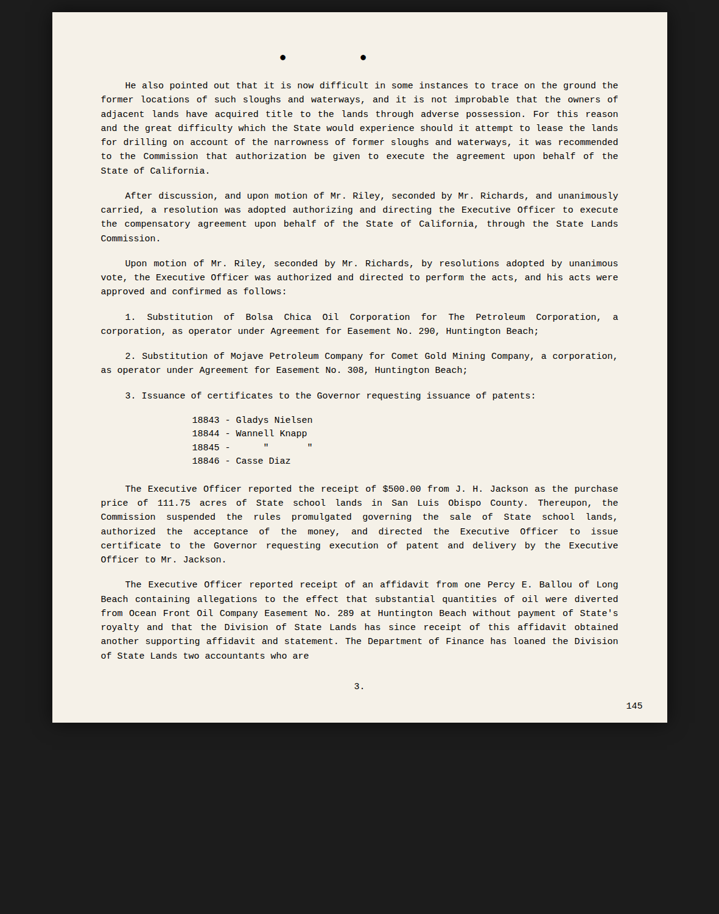●●
He also pointed out that it is now difficult in some instances to trace on the ground the former locations of such sloughs and waterways, and it is not improbable that the owners of adjacent lands have acquired title to the lands through adverse possession. For this reason and the great difficulty which the State would experience should it attempt to lease the lands for drilling on account of the narrowness of former sloughs and waterways, it was recommended to the Commission that authorization be given to execute the agreement upon behalf of the State of California.
After discussion, and upon motion of Mr. Riley, seconded by Mr. Richards, and unanimously carried, a resolution was adopted authorizing and directing the Executive Officer to execute the compensatory agreement upon behalf of the State of California, through the State Lands Commission.
Upon motion of Mr. Riley, seconded by Mr. Richards, by resolutions adopted by unanimous vote, the Executive Officer was authorized and directed to perform the acts, and his acts were approved and confirmed as follows:
1. Substitution of Bolsa Chica Oil Corporation for The Petroleum Corporation, a corporation, as operator under Agreement for Easement No. 290, Huntington Beach;
2. Substitution of Mojave Petroleum Company for Comet Gold Mining Company, a corporation, as operator under Agreement for Easement No. 308, Huntington Beach;
3. Issuance of certificates to the Governor requesting issuance of patents:
18843 - Gladys Nielsen
18844 - Wannell Knapp
18845 - " "
18846 - Casse Diaz
The Executive Officer reported the receipt of $500.00 from J. H. Jackson as the purchase price of 111.75 acres of State school lands in San Luis Obispo County. Thereupon, the Commission suspended the rules promulgated governing the sale of State school lands, authorized the acceptance of the money, and directed the Executive Officer to issue certificate to the Governor requesting execution of patent and delivery by the Executive Officer to Mr. Jackson.
The Executive Officer reported receipt of an affidavit from one Percy E. Ballou of Long Beach containing allegations to the effect that substantial quantities of oil were diverted from Ocean Front Oil Company Easement No. 289 at Huntington Beach without payment of State's royalty and that the Division of State Lands has since receipt of this affidavit obtained another supporting affidavit and statement. The Department of Finance has loaned the Division of State Lands two accountants who are
3.
145